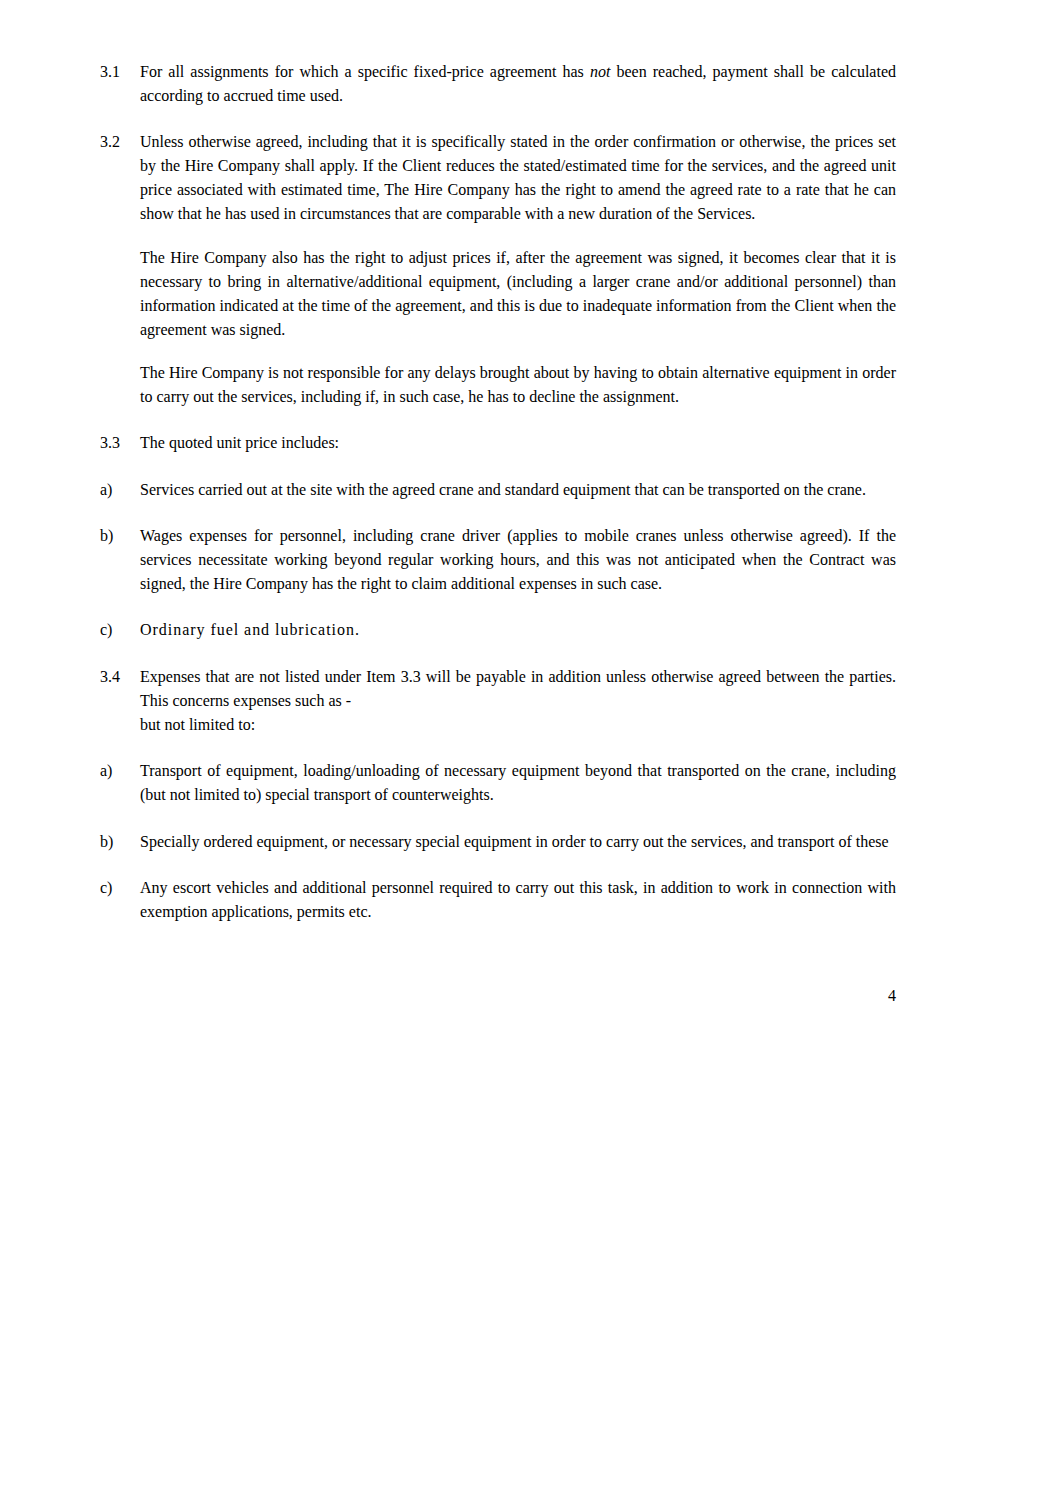3.1
For all assignments for which a specific fixed-price agreement has not been reached, payment shall be calculated according to accrued time used.
3.2
Unless otherwise agreed, including that it is specifically stated in the order confirmation or otherwise, the prices set by the Hire Company shall apply. If the Client reduces the stated/estimated time for the services, and the agreed unit price associated with estimated time, The Hire Company has the right to amend the agreed rate to a rate that he can show that he has used in circumstances that are comparable with a new duration of the Services.
The Hire Company also has the right to adjust prices if, after the agreement was signed, it becomes clear that it is necessary to bring in alternative/additional equipment, (including a larger crane and/or additional personnel) than information indicated at the time of the agreement, and this is due to inadequate information from the Client when the agreement was signed.
The Hire Company is not responsible for any delays brought about by having to obtain alternative equipment in order to carry out the services, including if, in such case, he has to decline the assignment.
3.3
The quoted unit price includes:
a)
Services carried out at the site with the agreed crane and standard equipment that can be transported on the crane.
b)
Wages expenses for personnel, including crane driver (applies to mobile cranes unless otherwise agreed). If the services necessitate working beyond regular working hours, and this was not anticipated when the Contract was signed, the Hire Company has the right to claim additional expenses in such case.
c)
Ordinary fuel and lubrication.
3.4
Expenses that are not listed under Item 3.3 will be payable in addition unless otherwise agreed between the parties. This concerns expenses such as -
but not limited to:
a)
Transport of equipment, loading/unloading of necessary equipment beyond that transported on the crane, including (but not limited to) special transport of counterweights.
b)
Specially ordered equipment, or necessary special equipment in order to carry out the services, and transport of these
c)
Any escort vehicles and additional personnel required to carry out this task, in addition to work in connection with exemption applications, permits etc.
4